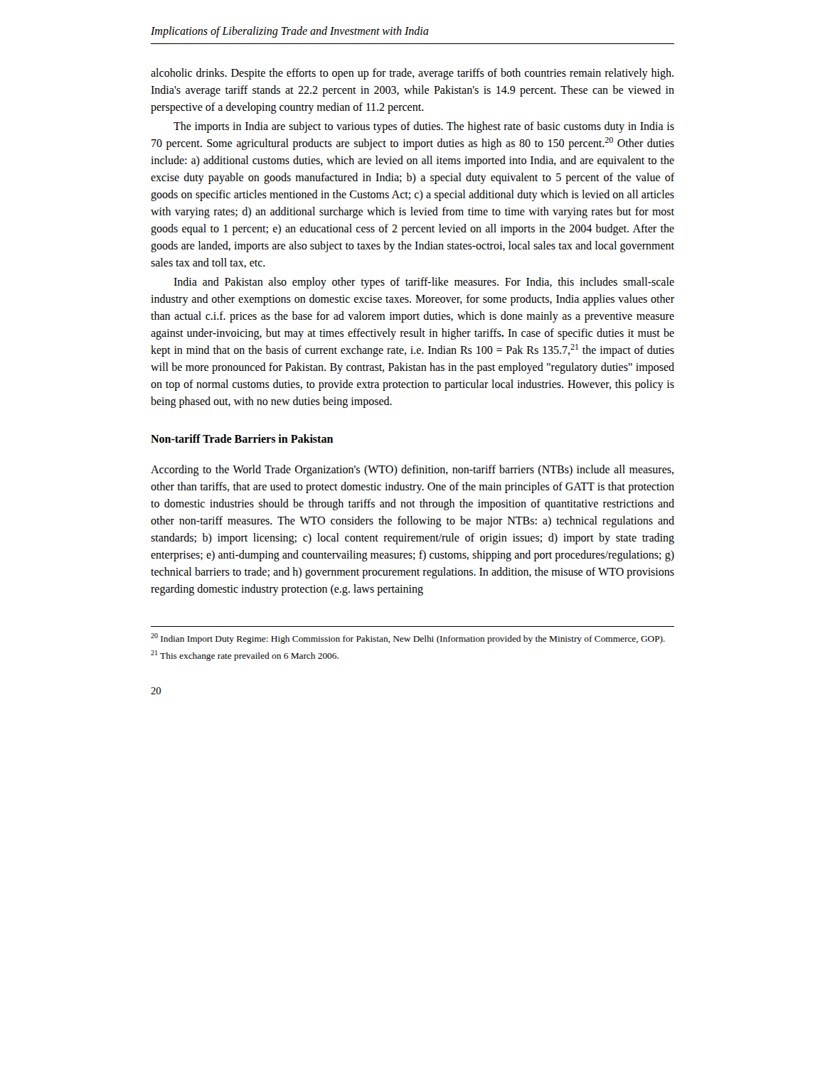Implications of Liberalizing Trade and Investment with India
alcoholic drinks. Despite the efforts to open up for trade, average tariffs of both countries remain relatively high. India's average tariff stands at 22.2 percent in 2003, while Pakistan's is 14.9 percent. These can be viewed in perspective of a developing country median of 11.2 percent.
The imports in India are subject to various types of duties. The highest rate of basic customs duty in India is 70 percent. Some agricultural products are subject to import duties as high as 80 to 150 percent.20 Other duties include: a) additional customs duties, which are levied on all items imported into India, and are equivalent to the excise duty payable on goods manufactured in India; b) a special duty equivalent to 5 percent of the value of goods on specific articles mentioned in the Customs Act; c) a special additional duty which is levied on all articles with varying rates; d) an additional surcharge which is levied from time to time with varying rates but for most goods equal to 1 percent; e) an educational cess of 2 percent levied on all imports in the 2004 budget. After the goods are landed, imports are also subject to taxes by the Indian states-octroi, local sales tax and local government sales tax and toll tax, etc.
India and Pakistan also employ other types of tariff-like measures. For India, this includes small-scale industry and other exemptions on domestic excise taxes. Moreover, for some products, India applies values other than actual c.i.f. prices as the base for ad valorem import duties, which is done mainly as a preventive measure against under-invoicing, but may at times effectively result in higher tariffs. In case of specific duties it must be kept in mind that on the basis of current exchange rate, i.e. Indian Rs 100 = Pak Rs 135.7,21 the impact of duties will be more pronounced for Pakistan. By contrast, Pakistan has in the past employed "regulatory duties" imposed on top of normal customs duties, to provide extra protection to particular local industries. However, this policy is being phased out, with no new duties being imposed.
Non-tariff Trade Barriers in Pakistan
According to the World Trade Organization's (WTO) definition, non-tariff barriers (NTBs) include all measures, other than tariffs, that are used to protect domestic industry. One of the main principles of GATT is that protection to domestic industries should be through tariffs and not through the imposition of quantitative restrictions and other non-tariff measures. The WTO considers the following to be major NTBs: a) technical regulations and standards; b) import licensing; c) local content requirement/rule of origin issues; d) import by state trading enterprises; e) anti-dumping and countervailing measures; f) customs, shipping and port procedures/regulations; g) technical barriers to trade; and h) government procurement regulations. In addition, the misuse of WTO provisions regarding domestic industry protection (e.g. laws pertaining
20 Indian Import Duty Regime: High Commission for Pakistan, New Delhi (Information provided by the Ministry of Commerce, GOP).
21 This exchange rate prevailed on 6 March 2006.
20